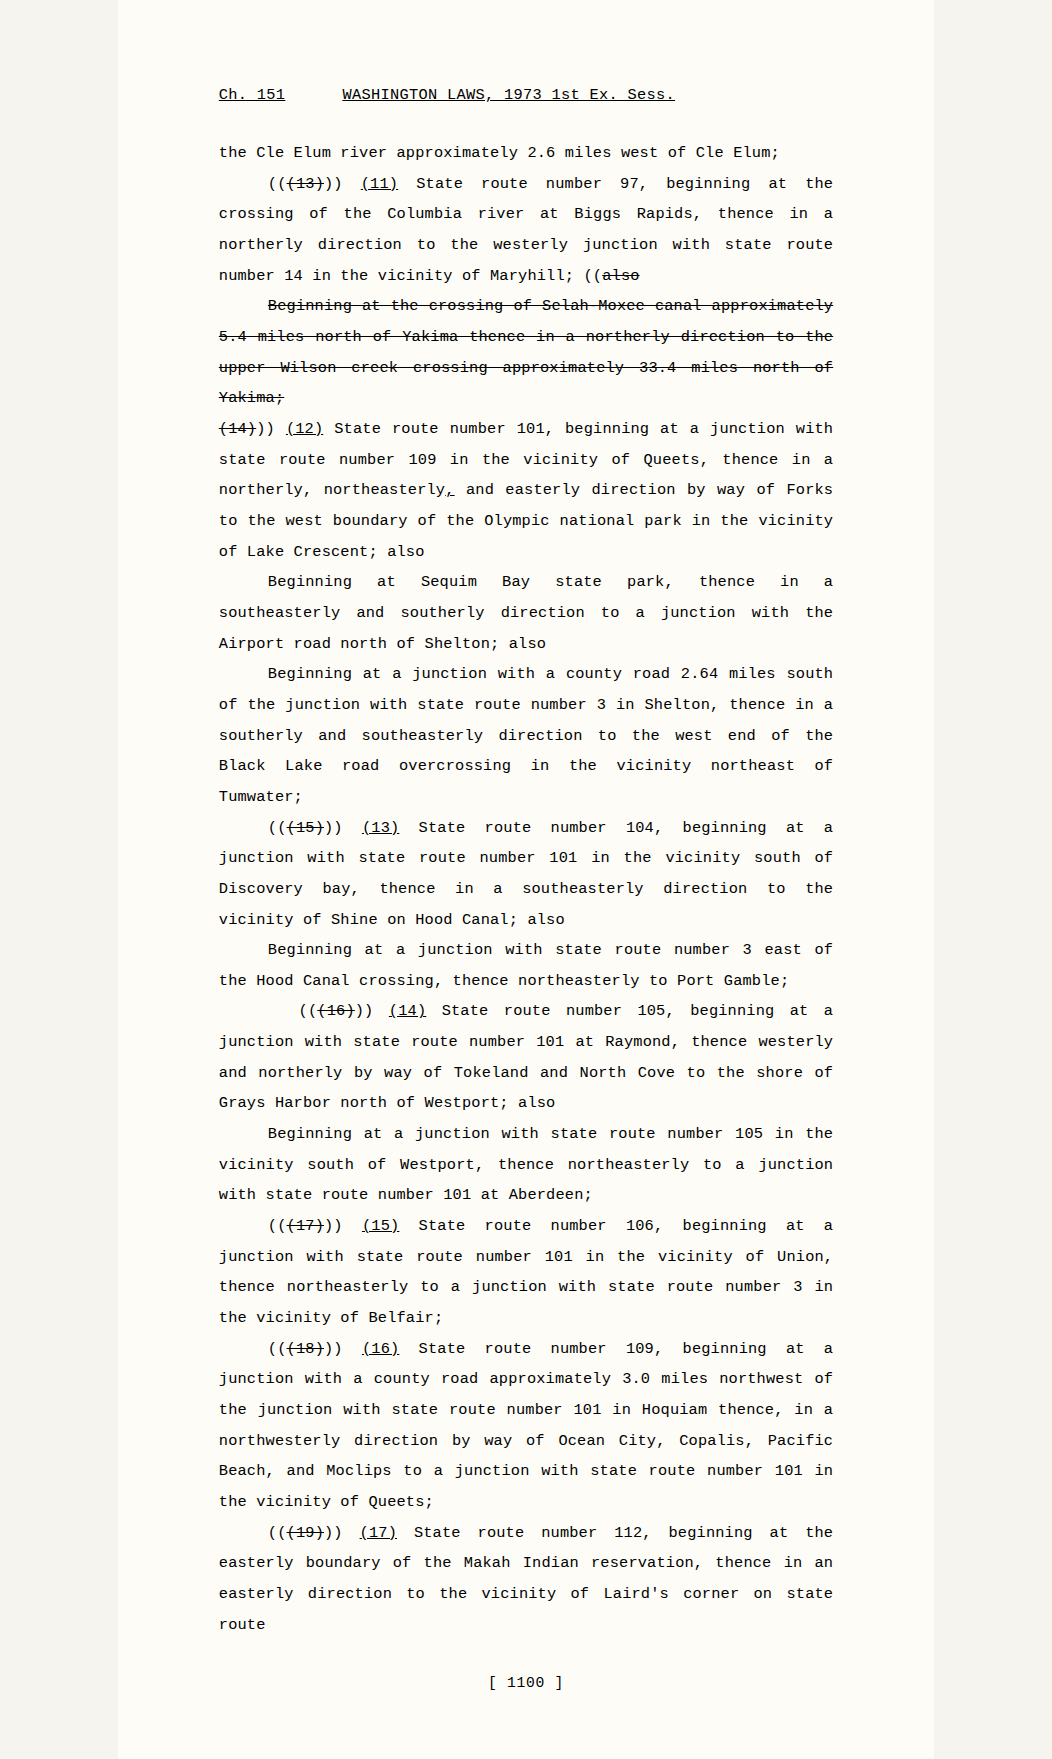Ch. 151 WASHINGTON LAWS, 1973 1st Ex. Sess.
the Cle Elum river approximately 2.6 miles west of Cle Elum;
(((13))) (11) State route number 97, beginning at the crossing of the Columbia river at Biggs Rapids, thence in a northerly direction to the westerly junction with state route number 14 in the vicinity of Maryhill; ((also
Beginning at the crossing of Selah-Moxee canal approximately 5.4 miles north of Yakima thence in a northerly direction to the upper Wilson creek crossing approximately 33.4 miles north of Yakima;
(14))) (12) State route number 101, beginning at a junction with state route number 109 in the vicinity of Queets, thence in a northerly, northeasterly, and easterly direction by way of Forks to the west boundary of the Olympic national park in the vicinity of Lake Crescent; also
Beginning at Sequim Bay state park, thence in a southeasterly and southerly direction to a junction with the Airport road north of Shelton; also
Beginning at a junction with a county road 2.64 miles south of the junction with state route number 3 in Shelton, thence in a southerly and southeasterly direction to the west end of the Black Lake road overcrossing in the vicinity northeast of Tumwater;
(((15))) (13) State route number 104, beginning at a junction with state route number 101 in the vicinity south of Discovery bay, thence in a southeasterly direction to the vicinity of Shine on Hood Canal; also
Beginning at a junction with state route number 3 east of the Hood Canal crossing, thence northeasterly to Port Gamble;
(((16))) (14) State route number 105, beginning at a junction with state route number 101 at Raymond, thence westerly and northerly by way of Tokeland and North Cove to the shore of Grays Harbor north of Westport; also
Beginning at a junction with state route number 105 in the vicinity south of Westport, thence northeasterly to a junction with state route number 101 at Aberdeen;
(((17))) (15) State route number 106, beginning at a junction with state route number 101 in the vicinity of Union, thence northeasterly to a junction with state route number 3 in the vicinity of Belfair;
(((18))) (16) State route number 109, beginning at a junction with a county road approximately 3.0 miles northwest of the junction with state route number 101 in Hoquiam thence, in a northwesterly direction by way of Ocean City, Copalis, Pacific Beach, and Moclips to a junction with state route number 101 in the vicinity of Queets;
(((19))) (17) State route number 112, beginning at the easterly boundary of the Makah Indian reservation, thence in an easterly direction to the vicinity of Laird's corner on state route
[ 1100 ]